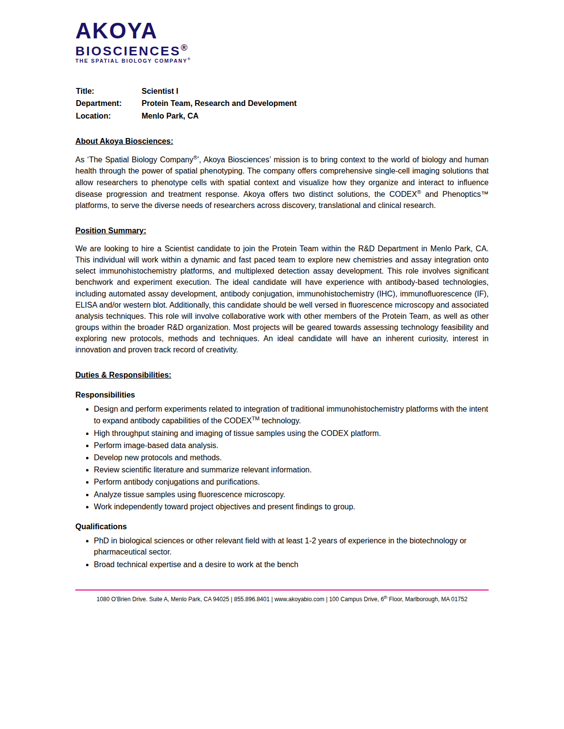AKOYA
BIOSCIENCES®
THE SPATIAL BIOLOGY COMPANY®
| Title: | Scientist I |
| Department: | Protein Team, Research and Development |
| Location: | Menlo Park, CA |
About Akoya Biosciences:
As ‘The Spatial Biology Company®’, Akoya Biosciences’ mission is to bring context to the world of biology and human health through the power of spatial phenotyping. The company offers comprehensive single-cell imaging solutions that allow researchers to phenotype cells with spatial context and visualize how they organize and interact to influence disease progression and treatment response. Akoya offers two distinct solutions, the CODEX® and Phenoptics™ platforms, to serve the diverse needs of researchers across discovery, translational and clinical research.
Position Summary:
We are looking to hire a Scientist candidate to join the Protein Team within the R&D Department in Menlo Park, CA. This individual will work within a dynamic and fast paced team to explore new chemistries and assay integration onto select immunohistochemistry platforms, and multiplexed detection assay development. This role involves significant benchwork and experiment execution. The ideal candidate will have experience with antibody-based technologies, including automated assay development, antibody conjugation, immunohistochemistry (IHC), immunofluorescence (IF), ELISA and/or western blot. Additionally, this candidate should be well versed in fluorescence microscopy and associated analysis techniques. This role will involve collaborative work with other members of the Protein Team, as well as other groups within the broader R&D organization. Most projects will be geared towards assessing technology feasibility and exploring new protocols, methods and techniques. An ideal candidate will have an inherent curiosity, interest in innovation and proven track record of creativity.
Duties & Responsibilities:
Responsibilities
Design and perform experiments related to integration of traditional immunohistochemistry platforms with the intent to expand antibody capabilities of the CODEXTM technology.
High throughput staining and imaging of tissue samples using the CODEX platform.
Perform image-based data analysis.
Develop new protocols and methods.
Review scientific literature and summarize relevant information.
Perform antibody conjugations and purifications.
Analyze tissue samples using fluorescence microscopy.
Work independently toward project objectives and present findings to group.
Qualifications
PhD in biological sciences or other relevant field with at least 1-2 years of experience in the biotechnology or pharmaceutical sector.
Broad technical expertise and a desire to work at the bench
1080 O’Brien Drive. Suite A, Menlo Park, CA 94025 | 855.896.8401 | www.akoyabio.com | 100 Campus Drive, 6th Floor, Marlborough, MA 01752